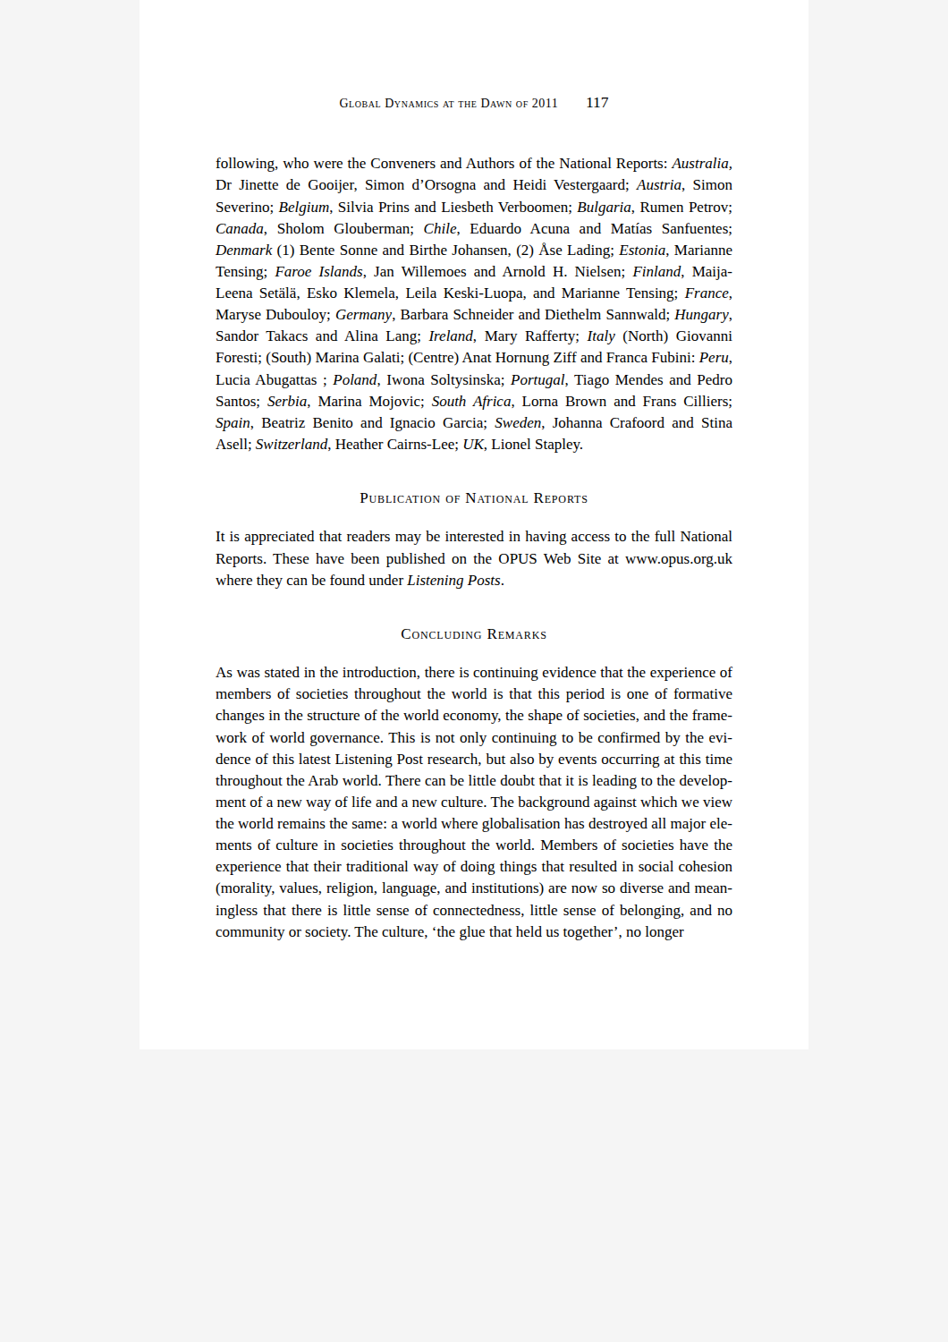Global Dynamics at the Dawn of 2011 117
following, who were the Conveners and Authors of the National Reports: Australia, Dr Jinette de Gooijer, Simon d’Orsogna and Heidi Vestergaard; Austria, Simon Severino; Belgium, Silvia Prins and Liesbeth Verboomen; Bulgaria, Rumen Petrov; Canada, Sholom Glouberman; Chile, Eduardo Acuna and Matías Sanfuentes; Denmark (1) Bente Sonne and Birthe Johansen, (2) Åse Lading; Estonia, Marianne Tensing; Faroe Islands, Jan Willemoes and Arnold H. Nielsen; Finland, Maija-Leena Setälä, Esko Klemela, Leila Keski-Luopa, and Marianne Tensing; France, Maryse Dubouloy; Germany, Barbara Schneider and Diethelm Sannwald; Hungary, Sandor Takacs and Alina Lang; Ireland, Mary Rafferty; Italy (North) Giovanni Foresti; (South) Marina Galati; (Centre) Anat Hornung Ziff and Franca Fubini: Peru, Lucia Abugattas ; Poland, Iwona Soltysinska; Portugal, Tiago Mendes and Pedro Santos; Serbia, Marina Mojovic; South Africa, Lorna Brown and Frans Cilliers; Spain, Beatriz Benito and Ignacio Garcia; Sweden, Johanna Crafoord and Stina Asell; Switzerland, Heather Cairns-Lee; UK, Lionel Stapley.
Publication of National Reports
It is appreciated that readers may be interested in having access to the full National Reports. These have been published on the OPUS Web Site at www.opus.org.uk where they can be found under Listening Posts.
Concluding Remarks
As was stated in the introduction, there is continuing evidence that the experience of members of societies throughout the world is that this period is one of formative changes in the structure of the world economy, the shape of societies, and the framework of world governance. This is not only continuing to be confirmed by the evidence of this latest Listening Post research, but also by events occurring at this time throughout the Arab world. There can be little doubt that it is leading to the development of a new way of life and a new culture. The background against which we view the world remains the same: a world where globalisation has destroyed all major elements of culture in societies throughout the world. Members of societies have the experience that their traditional way of doing things that resulted in social cohesion (morality, values, religion, language, and institutions) are now so diverse and meaningless that there is little sense of connectedness, little sense of belonging, and no community or society. The culture, ‘the glue that held us together’, no longer